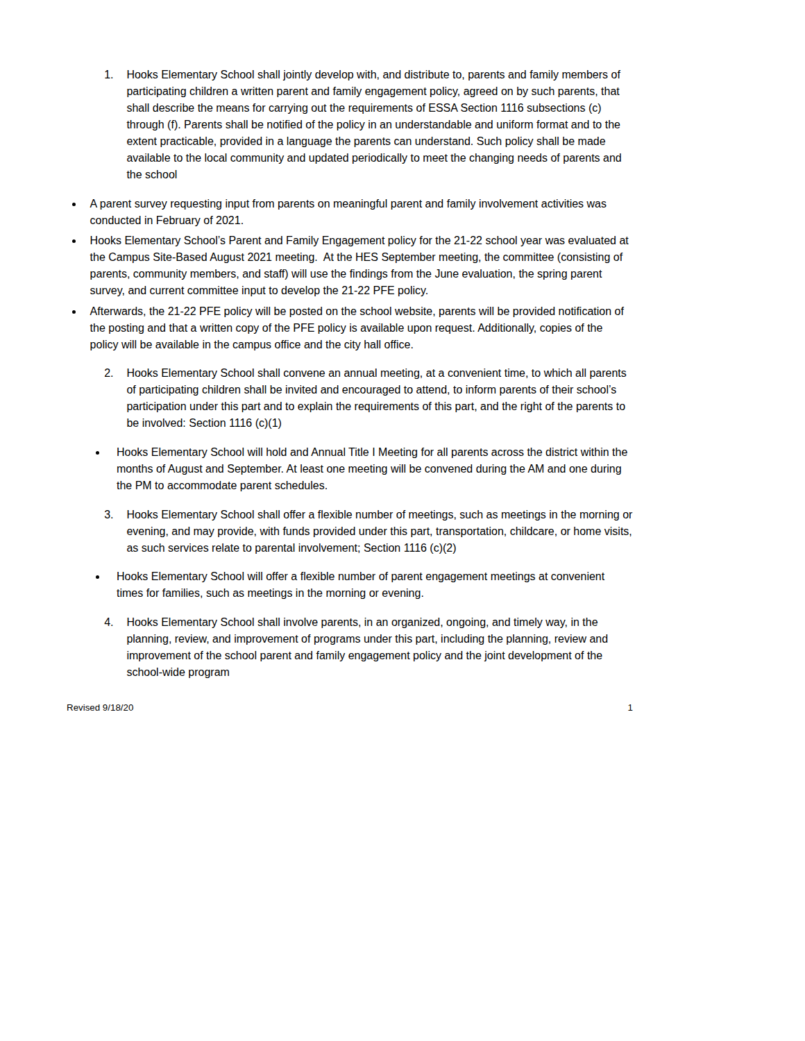Hooks Elementary School shall jointly develop with, and distribute to, parents and family members of participating children a written parent and family engagement policy, agreed on by such parents, that shall describe the means for carrying out the requirements of ESSA Section 1116 subsections (c) through (f). Parents shall be notified of the policy in an understandable and uniform format and to the extent practicable, provided in a language the parents can understand. Such policy shall be made available to the local community and updated periodically to meet the changing needs of parents and the school
A parent survey requesting input from parents on meaningful parent and family involvement activities was conducted in February of 2021.
Hooks Elementary School’s Parent and Family Engagement policy for the 21-22 school year was evaluated at the Campus Site-Based August 2021 meeting. At the HES September meeting, the committee (consisting of parents, community members, and staff) will use the findings from the June evaluation, the spring parent survey, and current committee input to develop the 21-22 PFE policy.
Afterwards, the 21-22 PFE policy will be posted on the school website, parents will be provided notification of the posting and that a written copy of the PFE policy is available upon request. Additionally, copies of the policy will be available in the campus office and the city hall office.
Hooks Elementary School shall convene an annual meeting, at a convenient time, to which all parents of participating children shall be invited and encouraged to attend, to inform parents of their school’s participation under this part and to explain the requirements of this part, and the right of the parents to be involved: Section 1116 (c)(1)
Hooks Elementary School will hold and Annual Title I Meeting for all parents across the district within the months of August and September. At least one meeting will be convened during the AM and one during the PM to accommodate parent schedules.
Hooks Elementary School shall offer a flexible number of meetings, such as meetings in the morning or evening, and may provide, with funds provided under this part, transportation, childcare, or home visits, as such services relate to parental involvement; Section 1116 (c)(2)
Hooks Elementary School will offer a flexible number of parent engagement meetings at convenient times for families, such as meetings in the morning or evening.
Hooks Elementary School shall involve parents, in an organized, ongoing, and timely way, in the planning, review, and improvement of programs under this part, including the planning, review and improvement of the school parent and family engagement policy and the joint development of the school-wide program
Revised 9/18/20 1